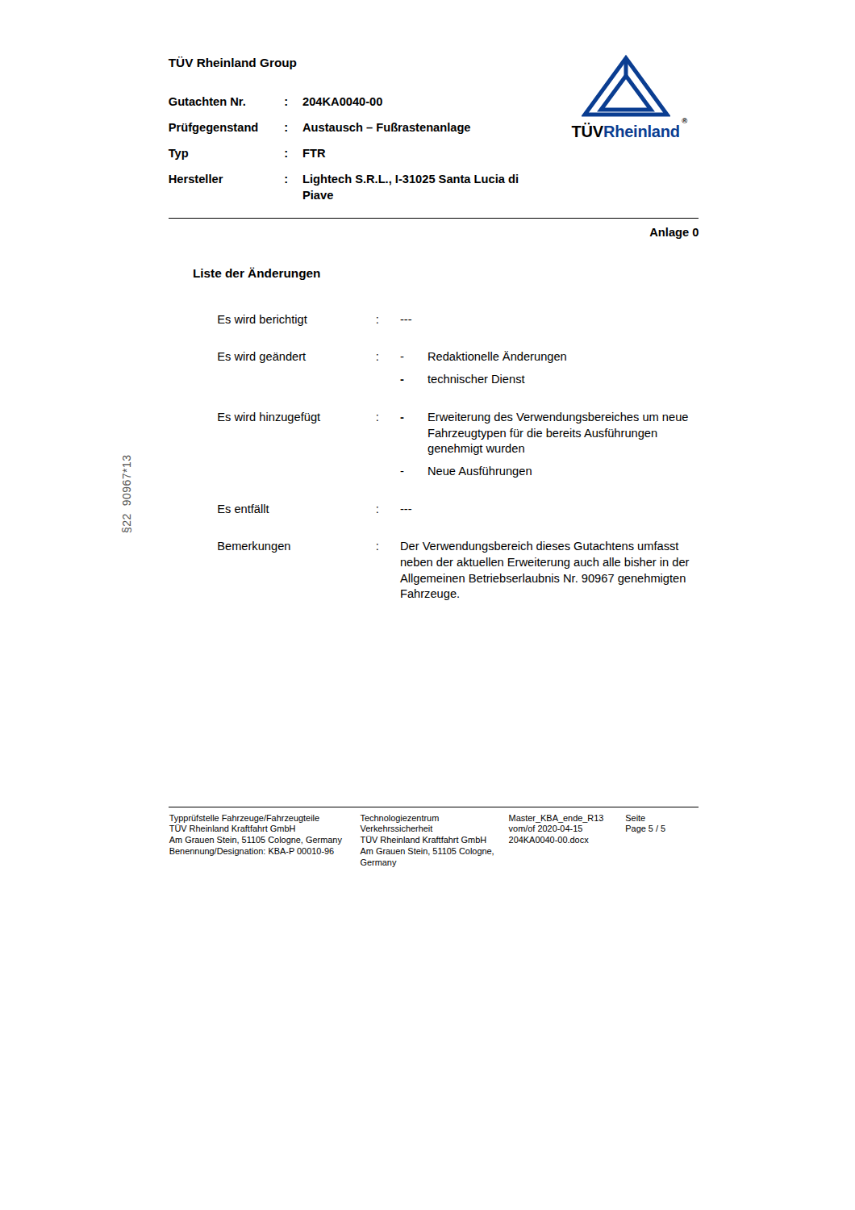§22 90967*13
TÜV Rheinland®
TÜV Rheinland Group
| Gutachten Nr. | : | 204KA0040-00 |
| Prüfgegenstand | : | Austausch – Fußrastenanlage |
| Typ | : | FTR |
| Hersteller | : | Lightech S.R.L., I-31025 Santa Lucia di Piave |
Anlage 0
Liste der Änderungen
| Es wird berichtigt | : | --- |
| Es wird geändert | : | Redaktionelle Änderungen technischer Dienst |
| Es wird hinzugefügt | : | Erweiterung des Verwendungsbereiches um neue Fahrzeugtypen für die bereits Ausführungen genehmigt wurden Neue Ausführungen |
| Es entfällt | : | --- |
| Bemerkungen | : | Der Verwendungsbereich dieses Gutachtens umfasst neben der aktuellen Erweiterung auch alle bisher in der Allgemeinen Betriebserlaubnis Nr. 90967 genehmigten Fahrzeuge. |
| Typprüfstelle Fahrzeuge/Fahrzeugteile TÜV Rheinland Kraftfahrt GmbH Am Grauen Stein, 51105 Cologne, Germany Benennung/Designation: KBA-P 00010-96 | Technologiezentrum Verkehrssicherheit TÜV Rheinland Kraftfahrt GmbH Am Grauen Stein, 51105 Cologne, Germany | Master_KBA_ende_R13 vom/of 2020-04-15 204KA0040-00.docx | Seite Page 5 / 5 |